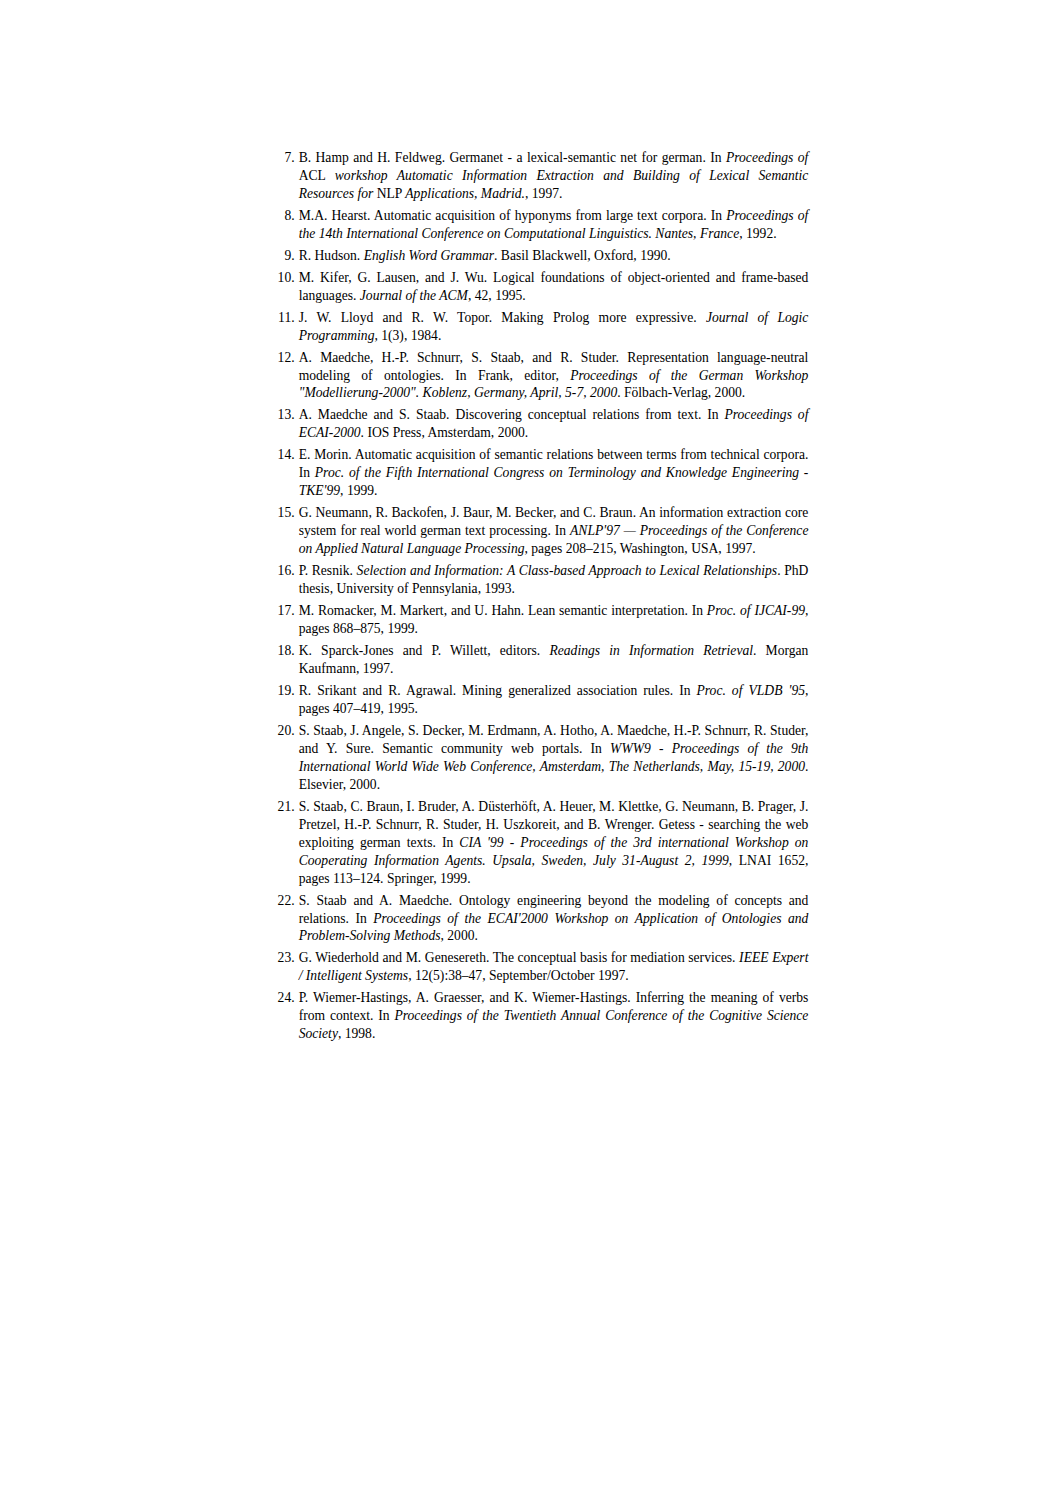7. B. Hamp and H. Feldweg. Germanet - a lexical-semantic net for german. In Proceedings of ACL workshop Automatic Information Extraction and Building of Lexical Semantic Resources for NLP Applications, Madrid., 1997.
8. M.A. Hearst. Automatic acquisition of hyponyms from large text corpora. In Proceedings of the 14th International Conference on Computational Linguistics. Nantes, France, 1992.
9. R. Hudson. English Word Grammar. Basil Blackwell, Oxford, 1990.
10. M. Kifer, G. Lausen, and J. Wu. Logical foundations of object-oriented and frame-based languages. Journal of the ACM, 42, 1995.
11. J. W. Lloyd and R. W. Topor. Making Prolog more expressive. Journal of Logic Programming, 1(3), 1984.
12. A. Maedche, H.-P. Schnurr, S. Staab, and R. Studer. Representation language-neutral modeling of ontologies. In Frank, editor, Proceedings of the German Workshop "Modellierung-2000". Koblenz, Germany, April, 5-7, 2000. Fölbach-Verlag, 2000.
13. A. Maedche and S. Staab. Discovering conceptual relations from text. In Proceedings of ECAI-2000. IOS Press, Amsterdam, 2000.
14. E. Morin. Automatic acquisition of semantic relations between terms from technical corpora. In Proc. of the Fifth International Congress on Terminology and Knowledge Engineering - TKE'99, 1999.
15. G. Neumann, R. Backofen, J. Baur, M. Becker, and C. Braun. An information extraction core system for real world german text processing. In ANLP'97 — Proceedings of the Conference on Applied Natural Language Processing, pages 208–215, Washington, USA, 1997.
16. P. Resnik. Selection and Information: A Class-based Approach to Lexical Relationships. PhD thesis, University of Pennsylania, 1993.
17. M. Romacker, M. Markert, and U. Hahn. Lean semantic interpretation. In Proc. of IJCAI-99, pages 868–875, 1999.
18. K. Sparck-Jones and P. Willett, editors. Readings in Information Retrieval. Morgan Kaufmann, 1997.
19. R. Srikant and R. Agrawal. Mining generalized association rules. In Proc. of VLDB '95, pages 407–419, 1995.
20. S. Staab, J. Angele, S. Decker, M. Erdmann, A. Hotho, A. Maedche, H.-P. Schnurr, R. Studer, and Y. Sure. Semantic community web portals. In WWW9 - Proceedings of the 9th International World Wide Web Conference, Amsterdam, The Netherlands, May, 15-19, 2000. Elsevier, 2000.
21. S. Staab, C. Braun, I. Bruder, A. Düsterhöft, A. Heuer, M. Klettke, G. Neumann, B. Prager, J. Pretzel, H.-P. Schnurr, R. Studer, H. Uszkoreit, and B. Wrenger. Getess - searching the web exploiting german texts. In CIA '99 - Proceedings of the 3rd international Workshop on Cooperating Information Agents. Upsala, Sweden, July 31-August 2, 1999, LNAI 1652, pages 113–124. Springer, 1999.
22. S. Staab and A. Maedche. Ontology engineering beyond the modeling of concepts and relations. In Proceedings of the ECAI'2000 Workshop on Application of Ontologies and Problem-Solving Methods, 2000.
23. G. Wiederhold and M. Genesereth. The conceptual basis for mediation services. IEEE Expert / Intelligent Systems, 12(5):38–47, September/October 1997.
24. P. Wiemer-Hastings, A. Graesser, and K. Wiemer-Hastings. Inferring the meaning of verbs from context. In Proceedings of the Twentieth Annual Conference of the Cognitive Science Society, 1998.